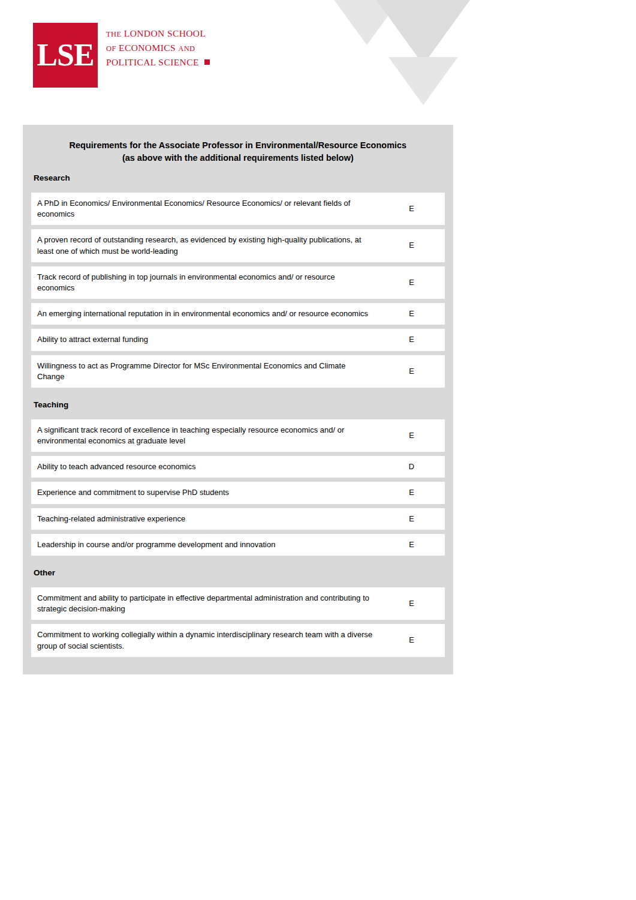LSE
THE LONDON SCHOOL
OF ECONOMICS AND
POLITICAL SCIENCE
Requirements for the Associate Professor in Environmental/Resource Economics
(as above with the additional requirements listed below)
Research
| A PhD in Economics/ Environmental Economics/ Resource Economics/ or relevant fields of economics | E |
| A proven record of outstanding research, as evidenced by existing high-quality publications, at least one of which must be world-leading | E |
| Track record of publishing in top journals in environmental economics and/ or resource economics | E |
| An emerging international reputation in in environmental economics and/ or resource economics | E |
| Ability to attract external funding | E |
| Willingness to act as Programme Director for MSc Environmental Economics and Climate Change | E |
Teaching
| A significant track record of excellence in teaching especially resource economics and/ or environmental economics at graduate level | E |
| Ability to teach advanced resource economics | D |
| Experience and commitment to supervise PhD students | E |
| Teaching-related administrative experience | E |
| Leadership in course and/or programme development and innovation | E |
Other
| Commitment and ability to participate in effective departmental administration and contributing to strategic decision-making | E |
| Commitment to working collegially within a dynamic interdisciplinary research team with a diverse group of social scientists. | E |